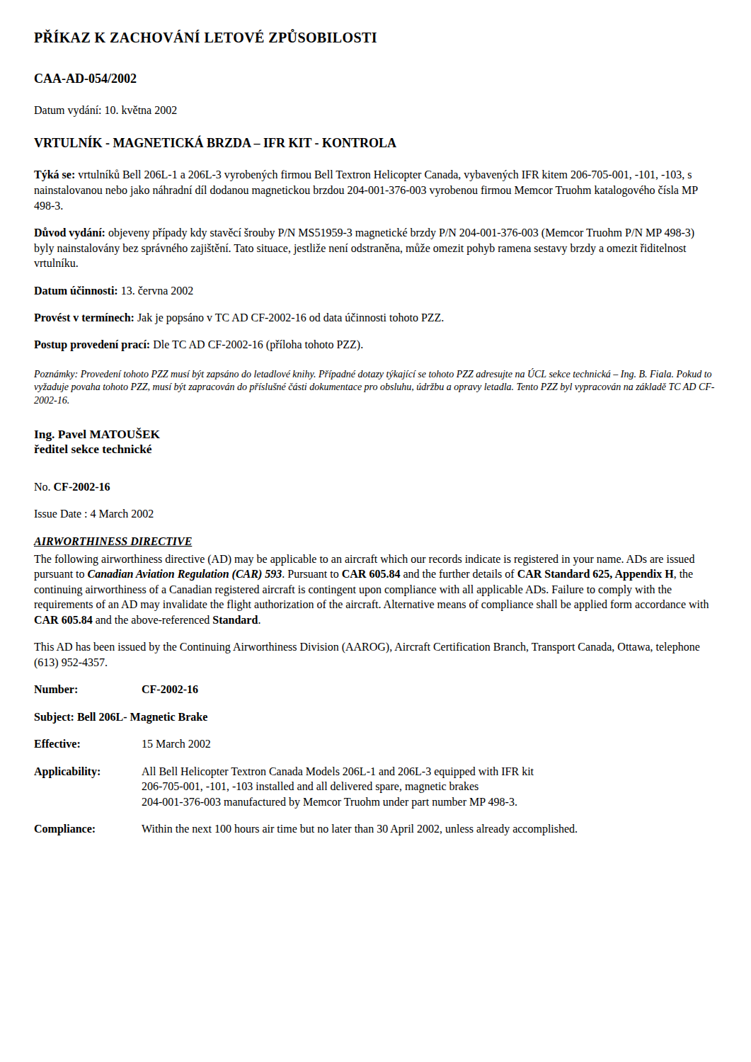PŘÍKAZ K ZACHOVÁNÍ LETOVÉ ZPŮSOBILOSTI
CAA-AD-054/2002
Datum vydání: 10. května 2002
VRTULNÍK - MAGNETICKÁ BRZDA – IFR KIT - KONTROLA
Týká se: vrtulníků Bell 206L-1 a 206L-3 vyrobených firmou Bell Textron Helicopter Canada, vybavených IFR kitem 206-705-001, -101, -103, s nainstalovanou nebo jako náhradní díl dodanou magnetickou brzdou 204-001-376-003 vyrobenou firmou Memcor Truohm katalogového čísla MP 498-3.
Důvod vydání: objeveny případy kdy stavěcí šrouby P/N MS51959-3 magnetické brzdy P/N 204-001-376-003 (Memcor Truohm P/N MP 498-3) byly nainstalovány bez správného zajištění. Tato situace, jestliže není odstraněna, může omezit pohyb ramena sestavy brzdy a omezit řiditelnost vrtulníku.
Datum účinnosti: 13. června 2002
Provést v termínech: Jak je popsáno v TC AD CF-2002-16 od data účinnosti tohoto PZZ.
Postup provedení prací: Dle TC AD CF-2002-16 (příloha tohoto PZZ).
Poznámky: Provedení tohoto PZZ musí být zapsáno do letadlové knihy. Případné dotazy týkající se tohoto PZZ adresujte na ÚCL sekce technická – Ing. B. Fiala. Pokud to vyžaduje povaha tohoto PZZ, musí být zapracován do příslušné části dokumentace pro obsluhu, údržbu a opravy letadla. Tento PZZ byl vypracován na základě TC AD CF-2002-16.
Ing. Pavel MATOUŠEK
ředitel sekce technické
No. CF-2002-16
Issue Date : 4 March 2002
AIRWORTHINESS DIRECTIVE
The following airworthiness directive (AD) may be applicable to an aircraft which our records indicate is registered in your name. ADs are issued pursuant to Canadian Aviation Regulation (CAR) 593. Pursuant to CAR 605.84 and the further details of CAR Standard 625, Appendix H, the continuing airworthiness of a Canadian registered aircraft is contingent upon compliance with all applicable ADs. Failure to comply with the requirements of an AD may invalidate the flight authorization of the aircraft. Alternative means of compliance shall be applied form accordance with CAR 605.84 and the above-referenced Standard.
This AD has been issued by the Continuing Airworthiness Division (AAROG), Aircraft Certification Branch, Transport Canada, Ottawa, telephone (613) 952-4357.
Number:
CF-2002-16
Subject: Bell 206L- Magnetic Brake
Effective:
15 March 2002
Applicability:
All Bell Helicopter Textron Canada Models 206L-1 and 206L-3 equipped with IFR kit
206-705-001, -101, -103 installed and all delivered spare, magnetic brakes
204-001-376-003 manufactured by Memcor Truohm under part number MP 498-3.
Compliance:
Within the next 100 hours air time but no later than 30 April 2002, unless already accomplished.